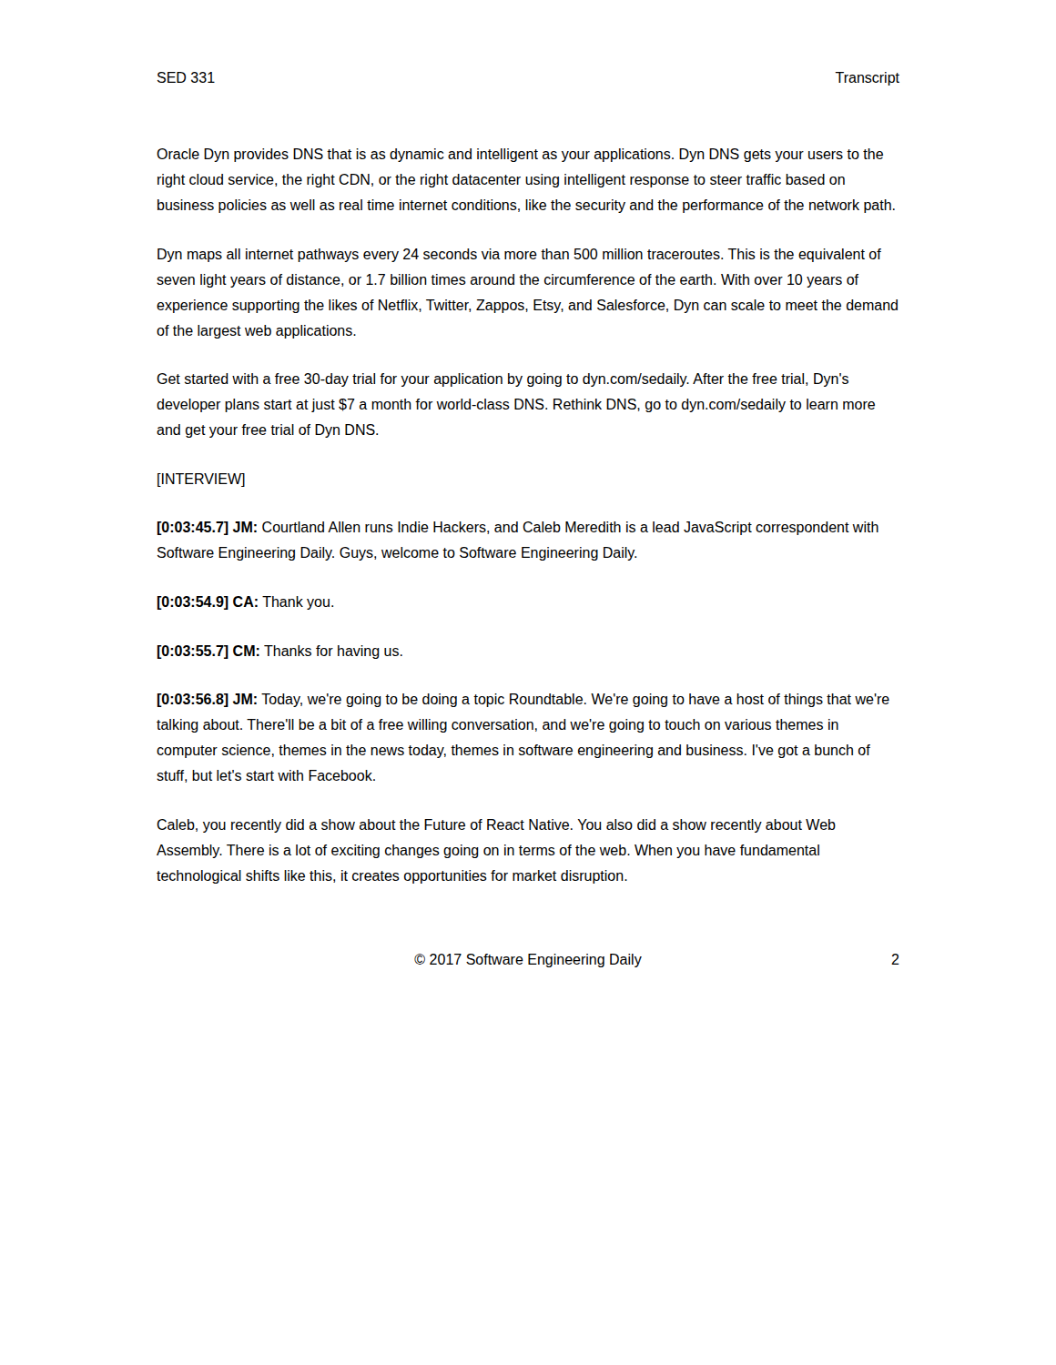SED 331 Transcript
Oracle Dyn provides DNS that is as dynamic and intelligent as your applications. Dyn DNS gets your users to the right cloud service, the right CDN, or the right datacenter using intelligent response to steer traffic based on business policies as well as real time internet conditions, like the security and the performance of the network path.
Dyn maps all internet pathways every 24 seconds via more than 500 million traceroutes. This is the equivalent of seven light years of distance, or 1.7 billion times around the circumference of the earth. With over 10 years of experience supporting the likes of Netflix, Twitter, Zappos, Etsy, and Salesforce, Dyn can scale to meet the demand of the largest web applications.
Get started with a free 30-day trial for your application by going to dyn.com/sedaily. After the free trial, Dyn's developer plans start at just $7 a month for world-class DNS. Rethink DNS, go to dyn.com/sedaily to learn more and get your free trial of Dyn DNS.
[INTERVIEW]
[0:03:45.7] JM: Courtland Allen runs Indie Hackers, and Caleb Meredith is a lead JavaScript correspondent with Software Engineering Daily. Guys, welcome to Software Engineering Daily.
[0:03:54.9] CA: Thank you.
[0:03:55.7] CM: Thanks for having us.
[0:03:56.8] JM: Today, we're going to be doing a topic Roundtable. We're going to have a host of things that we're talking about. There'll be a bit of a free willing conversation, and we're going to touch on various themes in computer science, themes in the news today, themes in software engineering and business. I've got a bunch of stuff, but let's start with Facebook.
Caleb, you recently did a show about the Future of React Native. You also did a show recently about Web Assembly. There is a lot of exciting changes going on in terms of the web. When you have fundamental technological shifts like this, it creates opportunities for market disruption.
© 2017 Software Engineering Daily 2